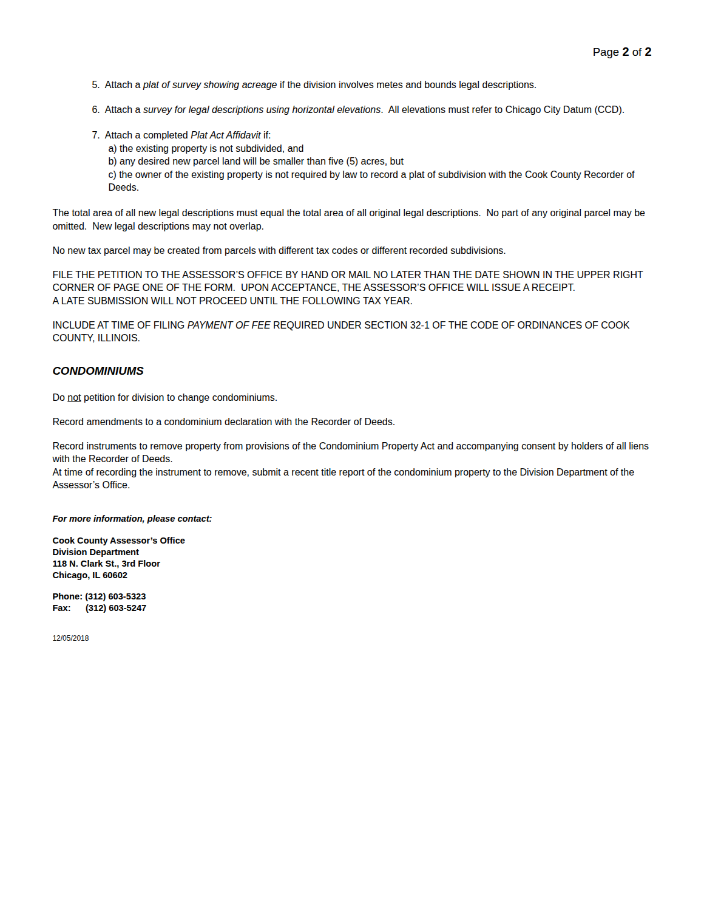Page 2 of 2
5. Attach a plat of survey showing acreage if the division involves metes and bounds legal descriptions.
6. Attach a survey for legal descriptions using horizontal elevations. All elevations must refer to Chicago City Datum (CCD).
7. Attach a completed Plat Act Affidavit if: a) the existing property is not subdivided, and b) any desired new parcel land will be smaller than five (5) acres, but c) the owner of the existing property is not required by law to record a plat of subdivision with the Cook County Recorder of Deeds.
The total area of all new legal descriptions must equal the total area of all original legal descriptions. No part of any original parcel may be omitted. New legal descriptions may not overlap.
No new tax parcel may be created from parcels with different tax codes or different recorded subdivisions.
FILE THE PETITION TO THE ASSESSOR’S OFFICE BY HAND OR MAIL NO LATER THAN THE DATE SHOWN IN THE UPPER RIGHT CORNER OF PAGE ONE OF THE FORM. UPON ACCEPTANCE, THE ASSESSOR’S OFFICE WILL ISSUE A RECEIPT.
A LATE SUBMISSION WILL NOT PROCEED UNTIL THE FOLLOWING TAX YEAR.
INCLUDE AT TIME OF FILING PAYMENT OF FEE REQUIRED UNDER SECTION 32-1 OF THE CODE OF ORDINANCES OF COOK COUNTY, ILLINOIS.
CONDOMINIUMS
Do not petition for division to change condominiums.
Record amendments to a condominium declaration with the Recorder of Deeds.
Record instruments to remove property from provisions of the Condominium Property Act and accompanying consent by holders of all liens with the Recorder of Deeds.
At time of recording the instrument to remove, submit a recent title report of the condominium property to the Division Department of the Assessor’s Office.
For more information, please contact:
Cook County Assessor’s Office
Division Department
118 N. Clark St., 3rd Floor
Chicago, IL 60602
Phone: (312) 603-5323
Fax: (312) 603-5247
12/05/2018